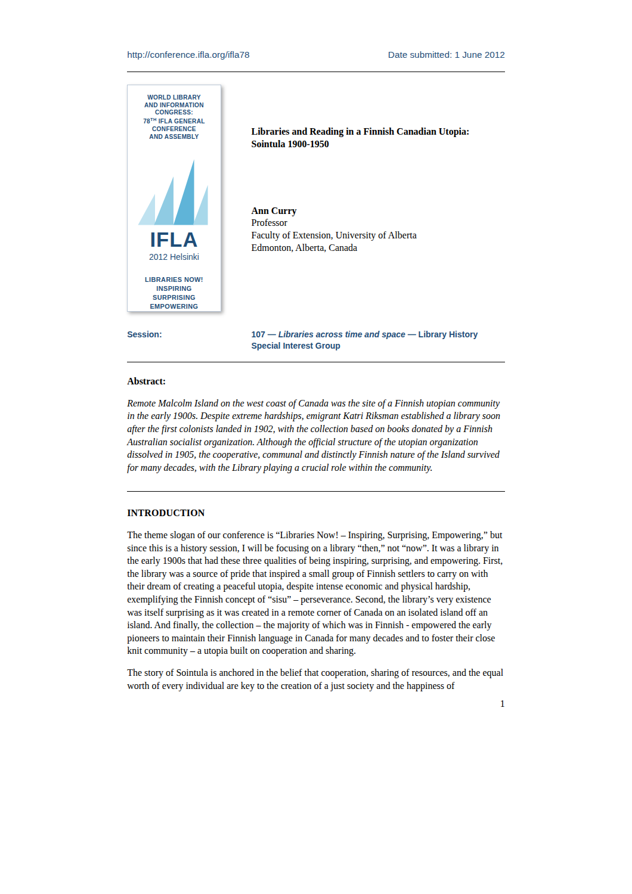http://conference.ifla.org/ifla78 Date submitted: 1 June 2012
World Library
and Information
Congress:
78th IFLA General
Conference
and Assembly
IFLA
2012 Helsinki
Libraries Now!
Inspiring
Surprising
Empowering
Libraries and Reading in a Finnish Canadian Utopia:
Sointula 1900-1950
Ann Curry
Professor
Faculty of Extension, University of Alberta
Edmonton, Alberta, Canada
Session:
107 — Libraries across time and space — Library History Special Interest Group
Abstract:
Remote Malcolm Island on the west coast of Canada was the site of a Finnish utopian community in the early 1900s. Despite extreme hardships, emigrant Katri Riksman established a library soon after the first colonists landed in 1902, with the collection based on books donated by a Finnish Australian socialist organization. Although the official structure of the utopian organization dissolved in 1905, the cooperative, communal and distinctly Finnish nature of the Island survived for many decades, with the Library playing a crucial role within the community.
INTRODUCTION
The theme slogan of our conference is “Libraries Now! – Inspiring, Surprising, Empowering,” but since this is a history session, I will be focusing on a library “then,” not “now”. It was a library in the early 1900s that had these three qualities of being inspiring, surprising, and empowering. First, the library was a source of pride that inspired a small group of Finnish settlers to carry on with their dream of creating a peaceful utopia, despite intense economic and physical hardship, exemplifying the Finnish concept of “sisu” – perseverance. Second, the library’s very existence was itself surprising as it was created in a remote corner of Canada on an isolated island off an island. And finally, the collection – the majority of which was in Finnish - empowered the early pioneers to maintain their Finnish language in Canada for many decades and to foster their close knit community – a utopia built on cooperation and sharing.
The story of Sointula is anchored in the belief that cooperation, sharing of resources, and the equal worth of every individual are key to the creation of a just society and the happiness of
1